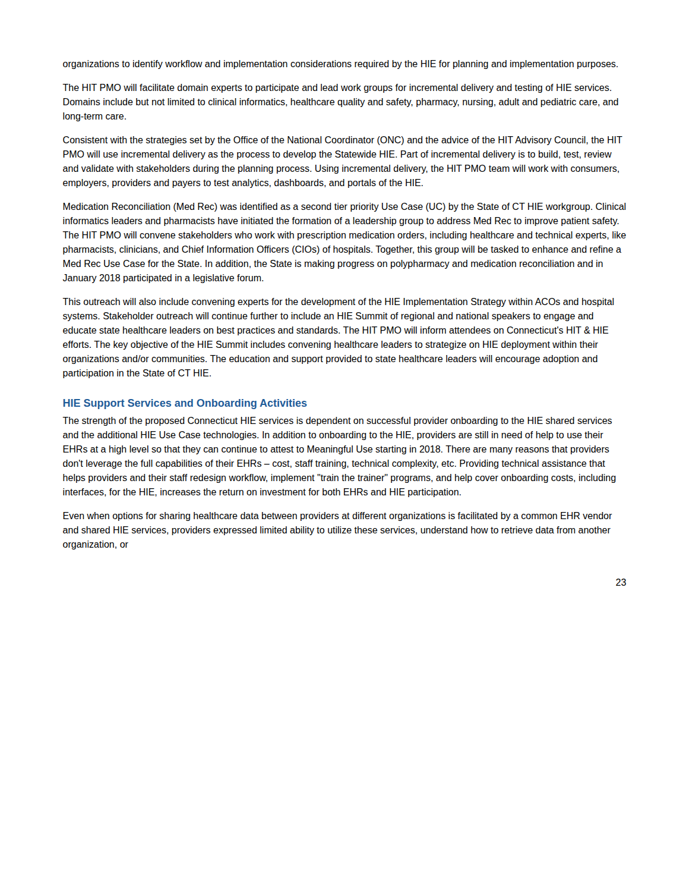organizations to identify workflow and implementation considerations required by the HIE for planning and implementation purposes.
The HIT PMO will facilitate domain experts to participate and lead work groups for incremental delivery and testing of HIE services. Domains include but not limited to clinical informatics, healthcare quality and safety, pharmacy, nursing, adult and pediatric care, and long-term care.
Consistent with the strategies set by the Office of the National Coordinator (ONC) and the advice of the HIT Advisory Council, the HIT PMO will use incremental delivery as the process to develop the Statewide HIE. Part of incremental delivery is to build, test, review and validate with stakeholders during the planning process. Using incremental delivery, the HIT PMO team will work with consumers, employers, providers and payers to test analytics, dashboards, and portals of the HIE.
Medication Reconciliation (Med Rec) was identified as a second tier priority Use Case (UC) by the State of CT HIE workgroup. Clinical informatics leaders and pharmacists have initiated the formation of a leadership group to address Med Rec to improve patient safety. The HIT PMO will convene stakeholders who work with prescription medication orders, including healthcare and technical experts, like pharmacists, clinicians, and Chief Information Officers (CIOs) of hospitals. Together, this group will be tasked to enhance and refine a Med Rec Use Case for the State. In addition, the State is making progress on polypharmacy and medication reconciliation and in January 2018 participated in a legislative forum.
This outreach will also include convening experts for the development of the HIE Implementation Strategy within ACOs and hospital systems. Stakeholder outreach will continue further to include an HIE Summit of regional and national speakers to engage and educate state healthcare leaders on best practices and standards. The HIT PMO will inform attendees on Connecticut's HIT & HIE efforts. The key objective of the HIE Summit includes convening healthcare leaders to strategize on HIE deployment within their organizations and/or communities. The education and support provided to state healthcare leaders will encourage adoption and participation in the State of CT HIE.
HIE Support Services and Onboarding Activities
The strength of the proposed Connecticut HIE services is dependent on successful provider onboarding to the HIE shared services and the additional HIE Use Case technologies. In addition to onboarding to the HIE, providers are still in need of help to use their EHRs at a high level so that they can continue to attest to Meaningful Use starting in 2018. There are many reasons that providers don't leverage the full capabilities of their EHRs – cost, staff training, technical complexity, etc. Providing technical assistance that helps providers and their staff redesign workflow, implement "train the trainer" programs, and help cover onboarding costs, including interfaces, for the HIE, increases the return on investment for both EHRs and HIE participation.
Even when options for sharing healthcare data between providers at different organizations is facilitated by a common EHR vendor and shared HIE services, providers expressed limited ability to utilize these services, understand how to retrieve data from another organization, or
23